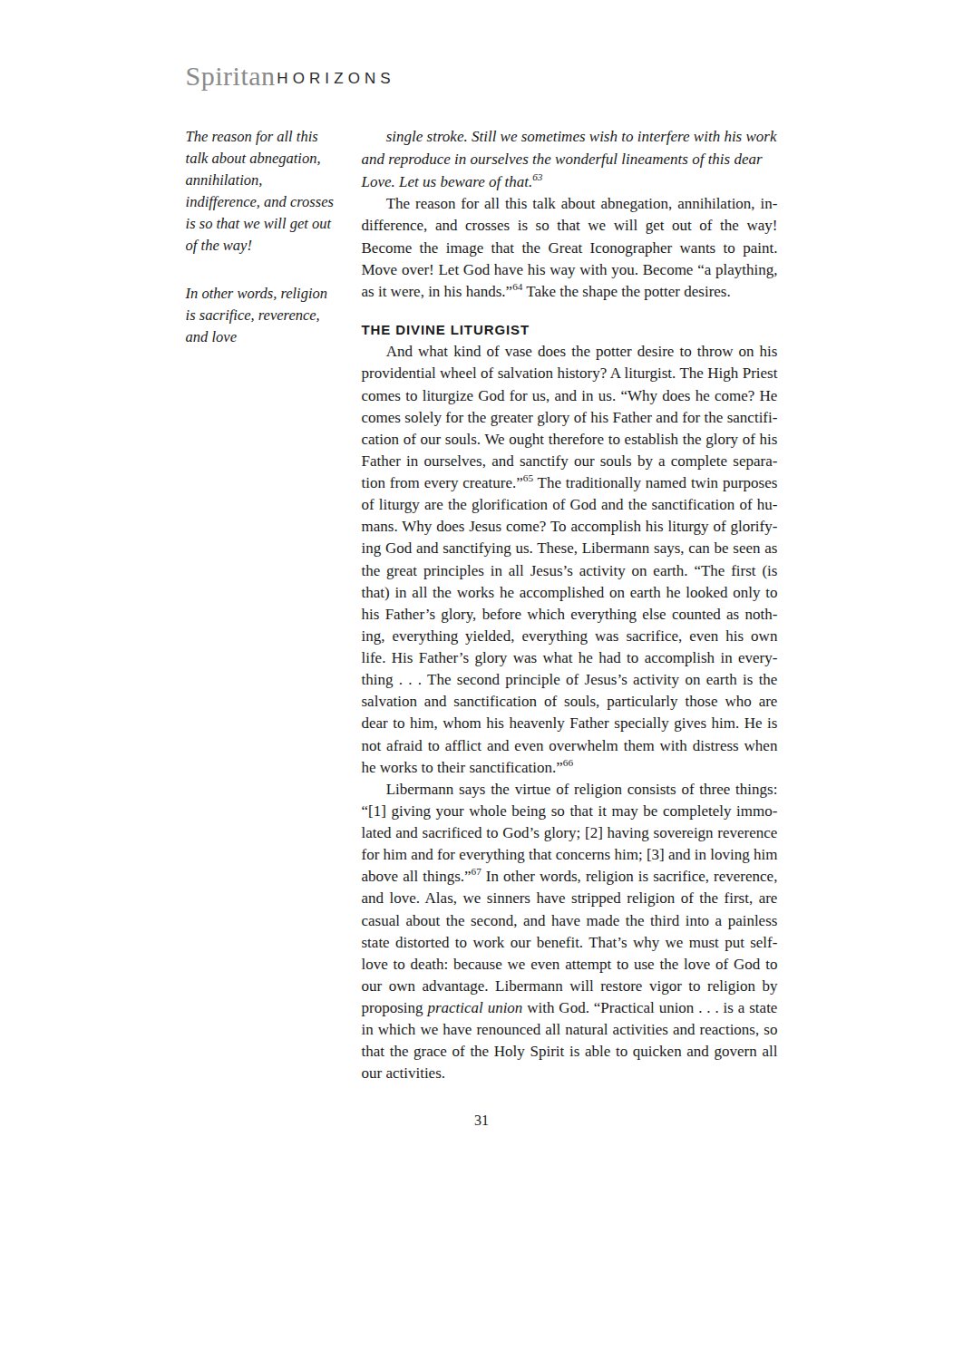Spiritan Horizons
The reason for all this talk about abnegation, annihilation, indifference, and crosses is so that we will get out of the way!
In other words, religion is sacrifice, reverence, and love
single stroke. Still we sometimes wish to interfere with his work and reproduce in ourselves the wonderful lineaments of this dear Love. Let us beware of that.63
The reason for all this talk about abnegation, annihilation, indifference, and crosses is so that we will get out of the way! Become the image that the Great Iconographer wants to paint. Move over! Let God have his way with you. Become “a plaything, as it were, in his hands.”64 Take the shape the potter desires.
The Divine Liturgist
And what kind of vase does the potter desire to throw on his providential wheel of salvation history? A liturgist. The High Priest comes to liturgize God for us, and in us. “Why does he come? He comes solely for the greater glory of his Father and for the sanctification of our souls. We ought therefore to establish the glory of his Father in ourselves, and sanctify our souls by a complete separation from every creature.”65 The traditionally named twin purposes of liturgy are the glorification of God and the sanctification of humans. Why does Jesus come? To accomplish his liturgy of glorifying God and sanctifying us. These, Libermann says, can be seen as the great principles in all Jesus’s activity on earth. “The first (is that) in all the works he accomplished on earth he looked only to his Father’s glory, before which everything else counted as nothing, everything yielded, everything was sacrifice, even his own life. His Father’s glory was what he had to accomplish in everything . . . The second principle of Jesus’s activity on earth is the salvation and sanctification of souls, particularly those who are dear to him, whom his heavenly Father specially gives him. He is not afraid to afflict and even overwhelm them with distress when he works to their sanctification.”66
Libermann says the virtue of religion consists of three things: “[1] giving your whole being so that it may be completely immolated and sacrificed to God’s glory; [2] having sovereign reverence for him and for everything that concerns him; [3] and in loving him above all things.”67 In other words, religion is sacrifice, reverence, and love. Alas, we sinners have stripped religion of the first, are casual about the second, and have made the third into a painless state distorted to work our benefit. That’s why we must put self-love to death: because we even attempt to use the love of God to our own advantage. Libermann will restore vigor to religion by proposing practical union with God. “Practical union . . . is a state in which we have renounced all natural activities and reactions, so that the grace of the Holy Spirit is able to quicken and govern all our activities.
31